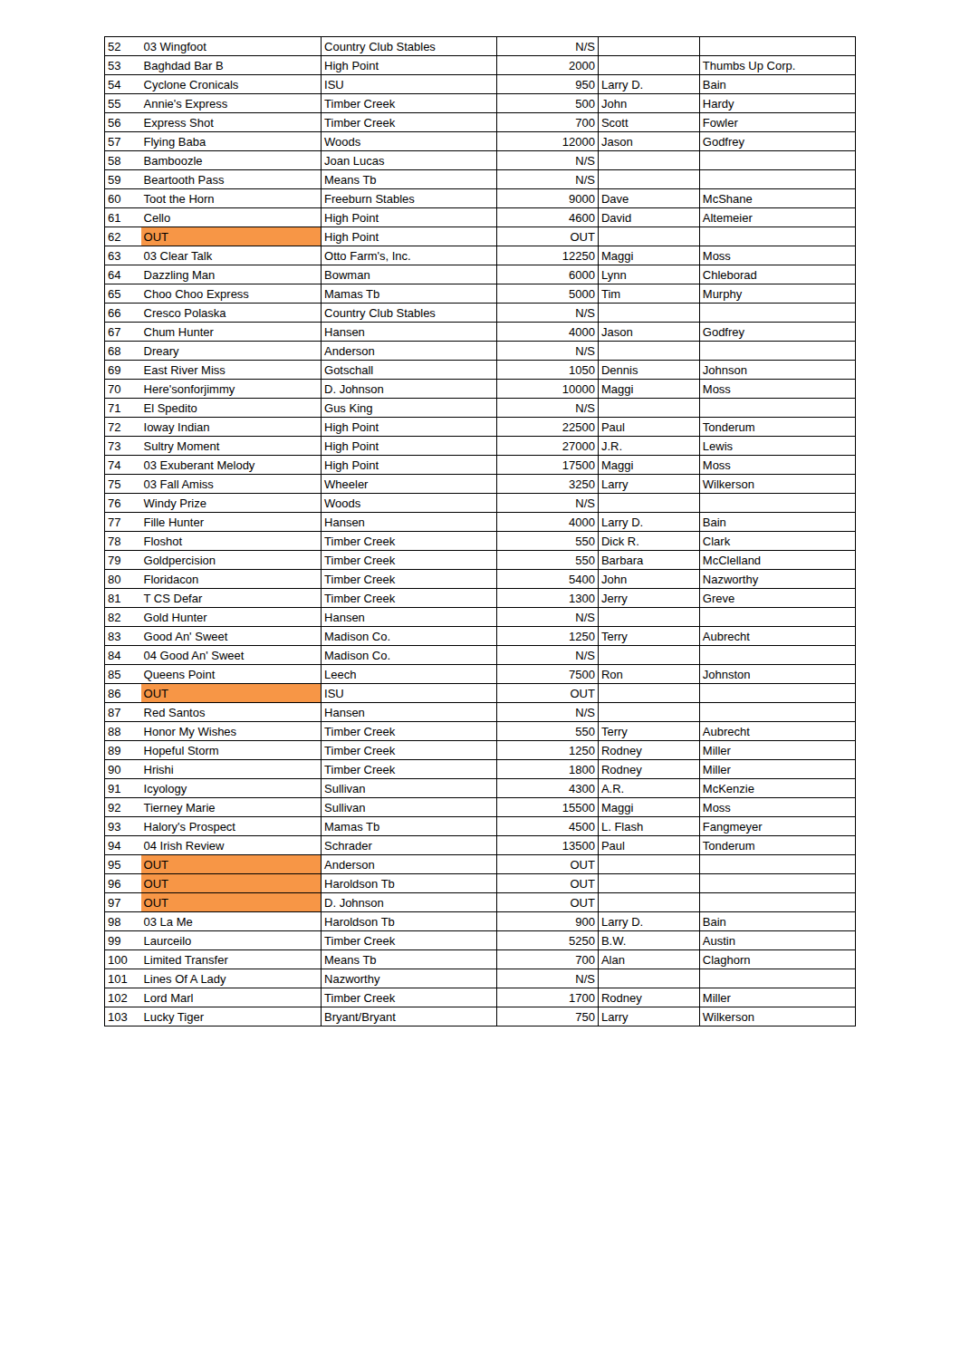| 52 | 03 Wingfoot | Country Club Stables | N/S | | |
| 53 | Baghdad Bar B | High Point | 2000 | | Thumbs Up Corp. |
| 54 | Cyclone Cronicals | ISU | 950 | Larry D. | Bain |
| 55 | Annie's Express | Timber Creek | 500 | John | Hardy |
| 56 | Express Shot | Timber Creek | 700 | Scott | Fowler |
| 57 | Flying Baba | Woods | 12000 | Jason | Godfrey |
| 58 | Bamboozle | Joan Lucas | N/S | | |
| 59 | Beartooth Pass | Means Tb | N/S | | |
| 60 | Toot the Horn | Freeburn Stables | 9000 | Dave | McShane |
| 61 | Cello | High Point | 4600 | David | Altemeier |
| 62 | OUT | High Point | OUT | | |
| 63 | 03 Clear Talk | Otto Farm's, Inc. | 12250 | Maggi | Moss |
| 64 | Dazzling Man | Bowman | 6000 | Lynn | Chleborad |
| 65 | Choo Choo Express | Mamas Tb | 5000 | Tim | Murphy |
| 66 | Cresco Polaska | Country Club Stables | N/S | | |
| 67 | Chum Hunter | Hansen | 4000 | Jason | Godfrey |
| 68 | Dreary | Anderson | N/S | | |
| 69 | East River Miss | Gotschall | 1050 | Dennis | Johnson |
| 70 | Here'sonforjimmy | D. Johnson | 10000 | Maggi | Moss |
| 71 | El Spedito | Gus King | N/S | | |
| 72 | Ioway Indian | High Point | 22500 | Paul | Tonderum |
| 73 | Sultry Moment | High Point | 27000 | J.R. | Lewis |
| 74 | 03 Exuberant Melody | High Point | 17500 | Maggi | Moss |
| 75 | 03 Fall Amiss | Wheeler | 3250 | Larry | Wilkerson |
| 76 | Windy Prize | Woods | N/S | | |
| 77 | Fille Hunter | Hansen | 4000 | Larry D. | Bain |
| 78 | Floshot | Timber Creek | 550 | Dick R. | Clark |
| 79 | Goldpercision | Timber Creek | 550 | Barbara | McClelland |
| 80 | Floridacon | Timber Creek | 5400 | John | Nazworthy |
| 81 | T CS Defar | Timber Creek | 1300 | Jerry | Greve |
| 82 | Gold Hunter | Hansen | N/S | | |
| 83 | Good An' Sweet | Madison Co. | 1250 | Terry | Aubrecht |
| 84 | 04 Good An' Sweet | Madison Co. | N/S | | |
| 85 | Queens Point | Leech | 7500 | Ron | Johnston |
| 86 | OUT | ISU | OUT | | |
| 87 | Red Santos | Hansen | N/S | | |
| 88 | Honor My Wishes | Timber Creek | 550 | Terry | Aubrecht |
| 89 | Hopeful Storm | Timber Creek | 1250 | Rodney | Miller |
| 90 | Hrishi | Timber Creek | 1800 | Rodney | Miller |
| 91 | Icyology | Sullivan | 4300 | A.R. | McKenzie |
| 92 | Tierney Marie | Sullivan | 15500 | Maggi | Moss |
| 93 | Halory's Prospect | Mamas Tb | 4500 | L. Flash | Fangmeyer |
| 94 | 04 Irish Review | Schrader | 13500 | Paul | Tonderum |
| 95 | OUT | Anderson | OUT | | |
| 96 | OUT | Haroldson Tb | OUT | | |
| 97 | OUT | D. Johnson | OUT | | |
| 98 | 03 La Me | Haroldson Tb | 900 | Larry D. | Bain |
| 99 | Laurceilo | Timber Creek | 5250 | B.W. | Austin |
| 100 | Limited Transfer | Means Tb | 700 | Alan | Claghorn |
| 101 | Lines Of A Lady | Nazworthy | N/S | | |
| 102 | Lord Marl | Timber Creek | 1700 | Rodney | Miller |
| 103 | Lucky Tiger | Bryant/Bryant | 750 | Larry | Wilkerson |